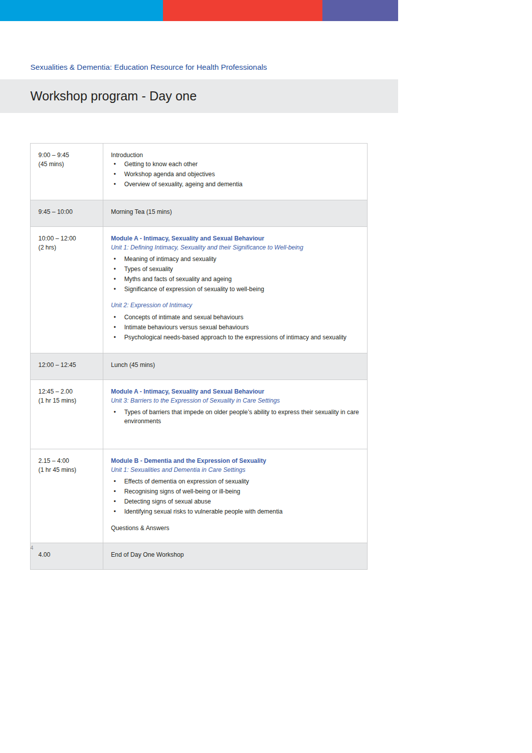Sexualities & Dementia: Education Resource for Health Professionals
Workshop program - Day one
| 9:00 – 9:45 (45 mins) | Introduction Getting to know each other Workshop agenda and objectives Overview of sexuality, ageing and dementia |
| 9:45 – 10:00 | Morning Tea (15 mins) |
| 10:00 – 12:00 (2 hrs) | Module A - Intimacy, Sexuality and Sexual Behaviour Unit 1: Defining Intimacy, Sexuality and their Significance to Well-being Meaning of intimacy and sexuality Types of sexuality Myths and facts of sexuality and ageing Significance of expression of sexuality to well-being Unit 2: Expression of Intimacy Concepts of intimate and sexual behaviours Intimate behaviours versus sexual behaviours Psychological needs-based approach to the expressions of intimacy and sexuality |
| 12:00 – 12:45 | Lunch (45 mins) |
| 12:45 – 2.00 (1 hr 15 mins) | Module A - Intimacy, Sexuality and Sexual Behaviour Unit 3: Barriers to the Expression of Sexuality in Care Settings Types of barriers that impede on older people’s ability to express their sexuality in care environments |
| 2.15 – 4:00 (1 hr 45 mins) | Module B - Dementia and the Expression of Sexuality Unit 1: Sexualities and Dementia in Care Settings Effects of dementia on expression of sexuality Recognising signs of well-being or ill-being Detecting signs of sexual abuse Identifying sexual risks to vulnerable people with dementia Questions & Answers |
| 4.00 | End of Day One Workshop |
4